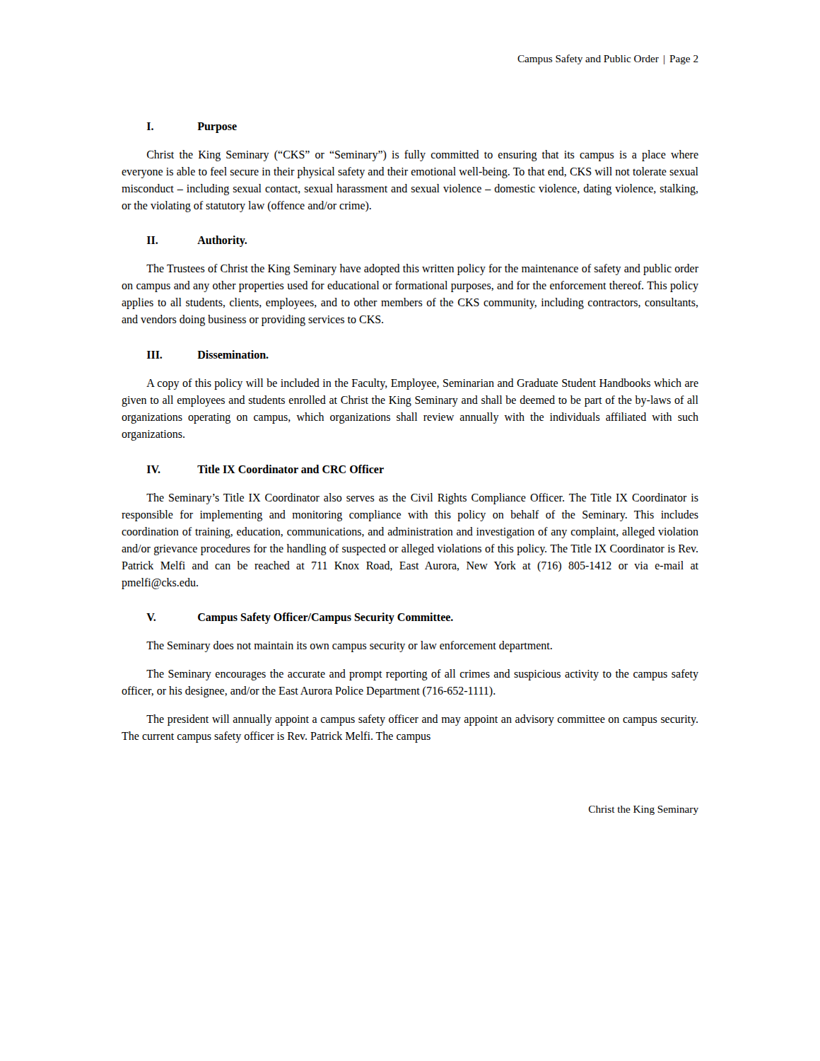Campus Safety and Public Order|Page 2
I. Purpose
Christ the King Seminary (“CKS” or “Seminary”) is fully committed to ensuring that its campus is a place where everyone is able to feel secure in their physical safety and their emotional well-being. To that end, CKS will not tolerate sexual misconduct – including sexual contact, sexual harassment and sexual violence – domestic violence, dating violence, stalking, or the violating of statutory law (offence and/or crime).
II. Authority.
The Trustees of Christ the King Seminary have adopted this written policy for the maintenance of safety and public order on campus and any other properties used for educational or formational purposes, and for the enforcement thereof. This policy applies to all students, clients, employees, and to other members of the CKS community, including contractors, consultants, and vendors doing business or providing services to CKS.
III. Dissemination.
A copy of this policy will be included in the Faculty, Employee, Seminarian and Graduate Student Handbooks which are given to all employees and students enrolled at Christ the King Seminary and shall be deemed to be part of the by-laws of all organizations operating on campus, which organizations shall review annually with the individuals affiliated with such organizations.
IV. Title IX Coordinator and CRC Officer
The Seminary’s Title IX Coordinator also serves as the Civil Rights Compliance Officer. The Title IX Coordinator is responsible for implementing and monitoring compliance with this policy on behalf of the Seminary. This includes coordination of training, education, communications, and administration and investigation of any complaint, alleged violation and/or grievance procedures for the handling of suspected or alleged violations of this policy. The Title IX Coordinator is Rev. Patrick Melfi and can be reached at 711 Knox Road, East Aurora, New York at (716) 805-1412 or via e-mail at pmelfi@cks.edu.
V. Campus Safety Officer/Campus Security Committee.
The Seminary does not maintain its own campus security or law enforcement department.
The Seminary encourages the accurate and prompt reporting of all crimes and suspicious activity to the campus safety officer, or his designee, and/or the East Aurora Police Department (716-652-1111).
The president will annually appoint a campus safety officer and may appoint an advisory committee on campus security. The current campus safety officer is Rev. Patrick Melfi. The campus
Christ the King Seminary